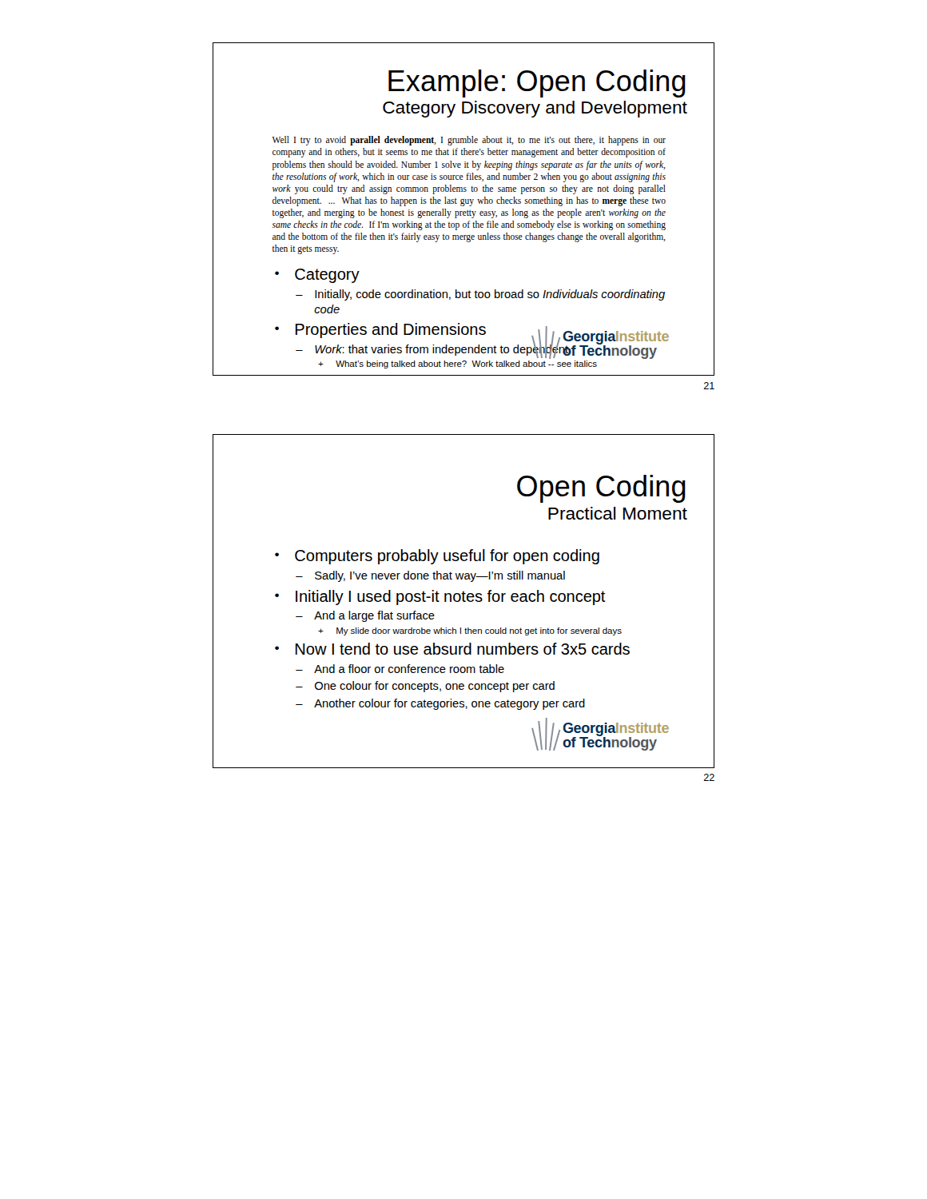Example: Open Coding
Category Discovery and Development
Well I try to avoid parallel development, I grumble about it, to me it's out there, it happens in our company and in others, but it seems to me that if there's better management and better decomposition of problems then should be avoided. Number 1 solve it by keeping things separate as far the units of work, the resolutions of work, which in our case is source files, and number 2 when you go about assigning this work you could try and assign common problems to the same person so they are not doing parallel development. ... What has to happen is the last guy who checks something in has to merge these two together, and merging to be honest is generally pretty easy, as long as the people aren't working on the same checks in the code. If I'm working at the top of the file and somebody else is working on something and the bottom of the file then it's fairly easy to merge unless those changes change the overall algorithm, then it gets messy.
Category
Initially, code coordination, but too broad so Individuals coordinating code
Properties and Dimensions
Work: that varies from independent to dependent
What’s being talked about here? Work talked about -- see italics
Module Change: varies from separate to the same
Changes to the code, modules specifically, described in detail
Georgia Institute of Tech nology
21
Open Coding
Practical Moment
Computers probably useful for open coding
Sadly, I’ve never done that way—I’m still manual
Initially I used post-it notes for each concept
And a large flat surface
My slide door wardrobe which I then could not get into for several days
Now I tend to use absurd numbers of 3x5 cards
And a floor or conference room table
One colour for concepts, one concept per card
Another colour for categories, one category per card
Georgia Institute of Tech nology
22